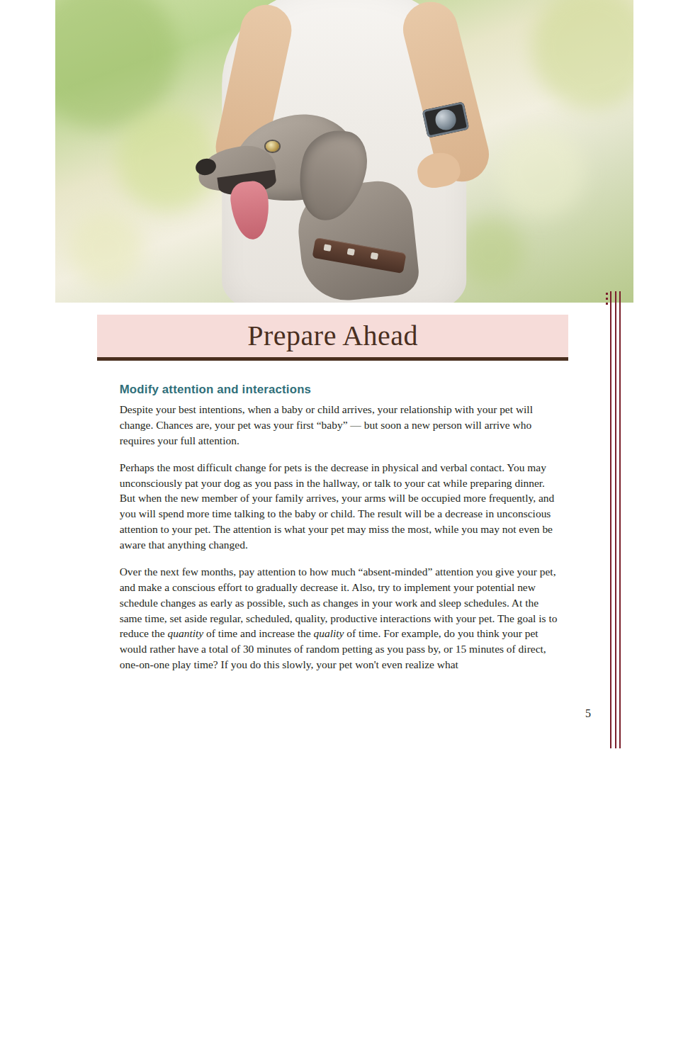Prepare Ahead
Modify attention and interactions
Despite your best intentions, when a baby or child arrives, your relationship with your pet will change. Chances are, your pet was your first “baby” — but soon a new person will arrive who requires your full attention.
Perhaps the most difficult change for pets is the decrease in physical and verbal contact. You may unconsciously pat your dog as you pass in the hallway, or talk to your cat while preparing dinner. But when the new member of your family arrives, your arms will be occupied more frequently, and you will spend more time talking to the baby or child. The result will be a decrease in unconscious attention to your pet. The attention is what your pet may miss the most, while you may not even be aware that anything changed.
Over the next few months, pay attention to how much “absent-minded” attention you give your pet, and make a conscious effort to gradually decrease it. Also, try to implement your potential new schedule changes as early as possible, such as changes in your work and sleep schedules. At the same time, set aside regular, scheduled, quality, productive interactions with your pet. The goal is to reduce the quantity of time and increase the quality of time. For example, do you think your pet would rather have a total of 30 minutes of random petting as you pass by, or 15 minutes of direct, one-on-one play time? If you do this slowly, your pet won't even realize what
5